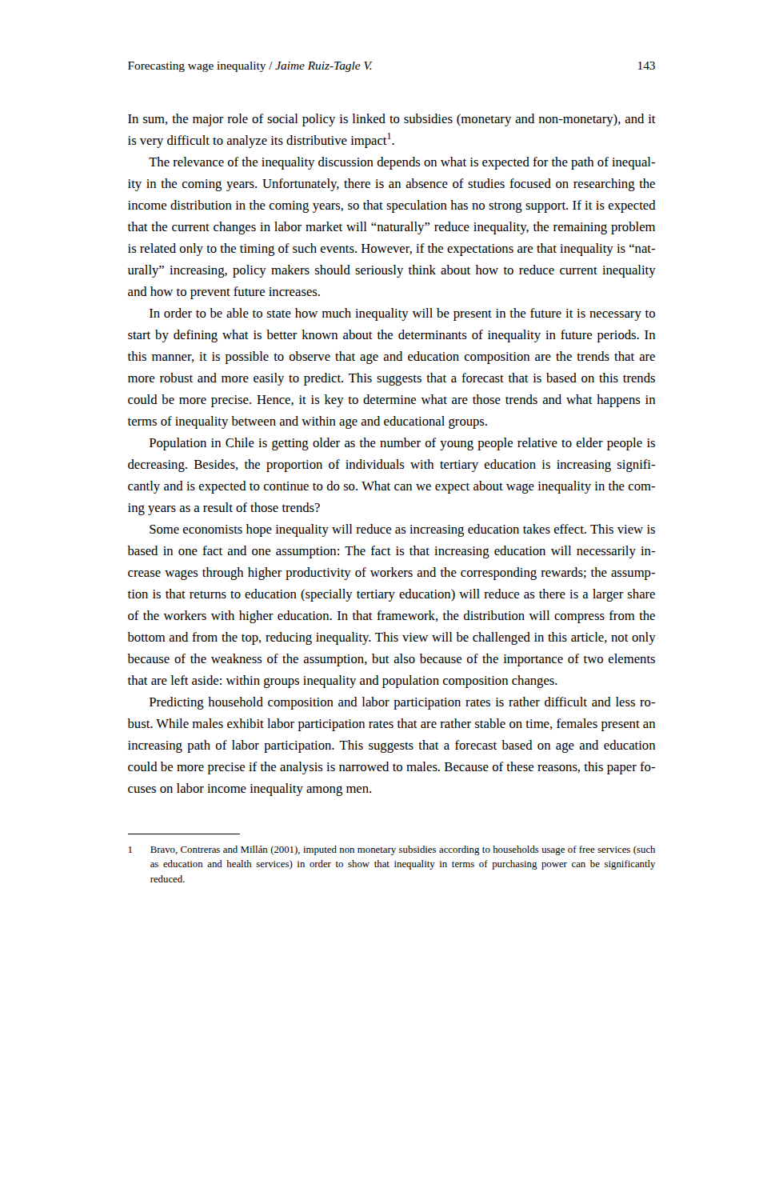Forecasting wage inequality / Jaime Ruiz-Tagle V. 143
In sum, the major role of social policy is linked to subsidies (monetary and non-monetary), and it is very difficult to analyze its distributive impact1.
The relevance of the inequality discussion depends on what is expected for the path of inequality in the coming years. Unfortunately, there is an absence of studies focused on researching the income distribution in the coming years, so that speculation has no strong support. If it is expected that the current changes in labor market will “naturally” reduce inequality, the remaining problem is related only to the timing of such events. However, if the expectations are that inequality is “naturally” increasing, policy makers should seriously think about how to reduce current inequality and how to prevent future increases.
In order to be able to state how much inequality will be present in the future it is necessary to start by defining what is better known about the determinants of inequality in future periods. In this manner, it is possible to observe that age and education composition are the trends that are more robust and more easily to predict. This suggests that a forecast that is based on this trends could be more precise. Hence, it is key to determine what are those trends and what happens in terms of inequality between and within age and educational groups.
Population in Chile is getting older as the number of young people relative to elder people is decreasing. Besides, the proportion of individuals with tertiary education is increasing significantly and is expected to continue to do so. What can we expect about wage inequality in the coming years as a result of those trends?
Some economists hope inequality will reduce as increasing education takes effect. This view is based in one fact and one assumption: The fact is that increasing education will necessarily increase wages through higher productivity of workers and the corresponding rewards; the assumption is that returns to education (specially tertiary education) will reduce as there is a larger share of the workers with higher education. In that framework, the distribution will compress from the bottom and from the top, reducing inequality. This view will be challenged in this article, not only because of the weakness of the assumption, but also because of the importance of two elements that are left aside: within groups inequality and population composition changes.
Predicting household composition and labor participation rates is rather difficult and less robust. While males exhibit labor participation rates that are rather stable on time, females present an increasing path of labor participation. This suggests that a forecast based on age and education could be more precise if the analysis is narrowed to males. Because of these reasons, this paper focuses on labor income inequality among men.
1 Bravo, Contreras and Millán (2001), imputed non monetary subsidies according to households usage of free services (such as education and health services) in order to show that inequality in terms of purchasing power can be significantly reduced.